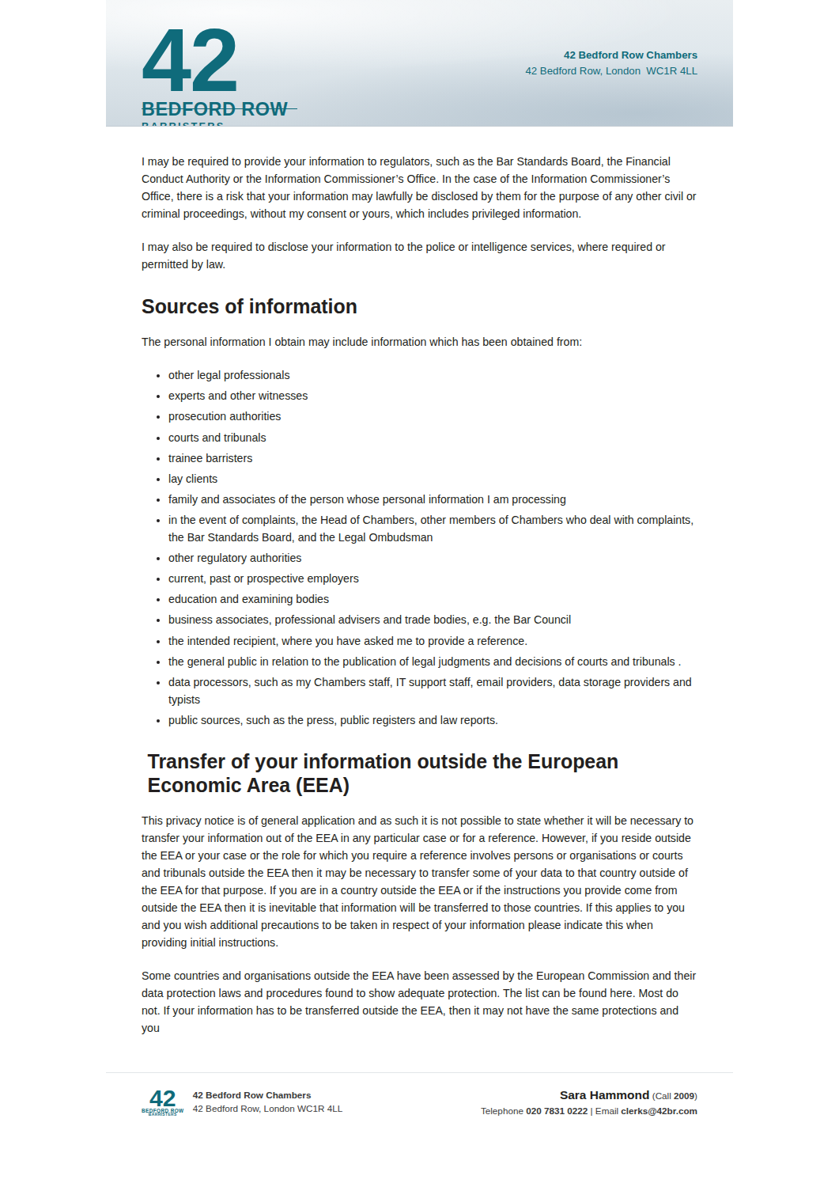42
BEDFORD ROW BARRISTERS
42 Bedford Row Chambers
42 Bedford Row, London WC1R 4LL
I may be required to provide your information to regulators, such as the Bar Standards Board, the Financial Conduct Authority or the Information Commissioner’s Office. In the case of the Information Commissioner’s Office, there is a risk that your information may lawfully be disclosed by them for the purpose of any other civil or criminal proceedings, without my consent or yours, which includes privileged information.
I may also be required to disclose your information to the police or intelligence services, where required or permitted by law.
Sources of information
The personal information I obtain may include information which has been obtained from:
other legal professionals
experts and other witnesses
prosecution authorities
courts and tribunals
trainee barristers
lay clients
family and associates of the person whose personal information I am processing
in the event of complaints, the Head of Chambers, other members of Chambers who deal with complaints, the Bar Standards Board, and the Legal Ombudsman
other regulatory authorities
current, past or prospective employers
education and examining bodies
business associates, professional advisers and trade bodies, e.g. the Bar Council
the intended recipient, where you have asked me to provide a reference.
the general public in relation to the publication of legal judgments and decisions of courts and tribunals .
data processors, such as my Chambers staff, IT support staff, email providers, data storage providers and typists
public sources, such as the press, public registers and law reports.
Transfer of your information outside the European Economic Area (EEA)
This privacy notice is of general application and as such it is not possible to state whether it will be necessary to transfer your information out of the EEA in any particular case or for a reference. However, if you reside outside the EEA or your case or the role for which you require a reference involves persons or organisations or courts and tribunals outside the EEA then it may be necessary to transfer some of your data to that country outside of the EEA for that purpose. If you are in a country outside the EEA or if the instructions you provide come from outside the EEA then it is inevitable that information will be transferred to those countries. If this applies to you and you wish additional precautions to be taken in respect of your information please indicate this when providing initial instructions.
Some countries and organisations outside the EEA have been assessed by the European Commission and their data protection laws and procedures found to show adequate protection. The list can be found here. Most do not. If your information has to be transferred outside the EEA, then it may not have the same protections and you
42 BEDFORD ROW BARRISTERS
42 Bedford Row Chambers
42 Bedford Row, London WC1R 4LL
Sara Hammond (Call 2009)
Telephone 020 7831 0222 | Email clerks@42br.com